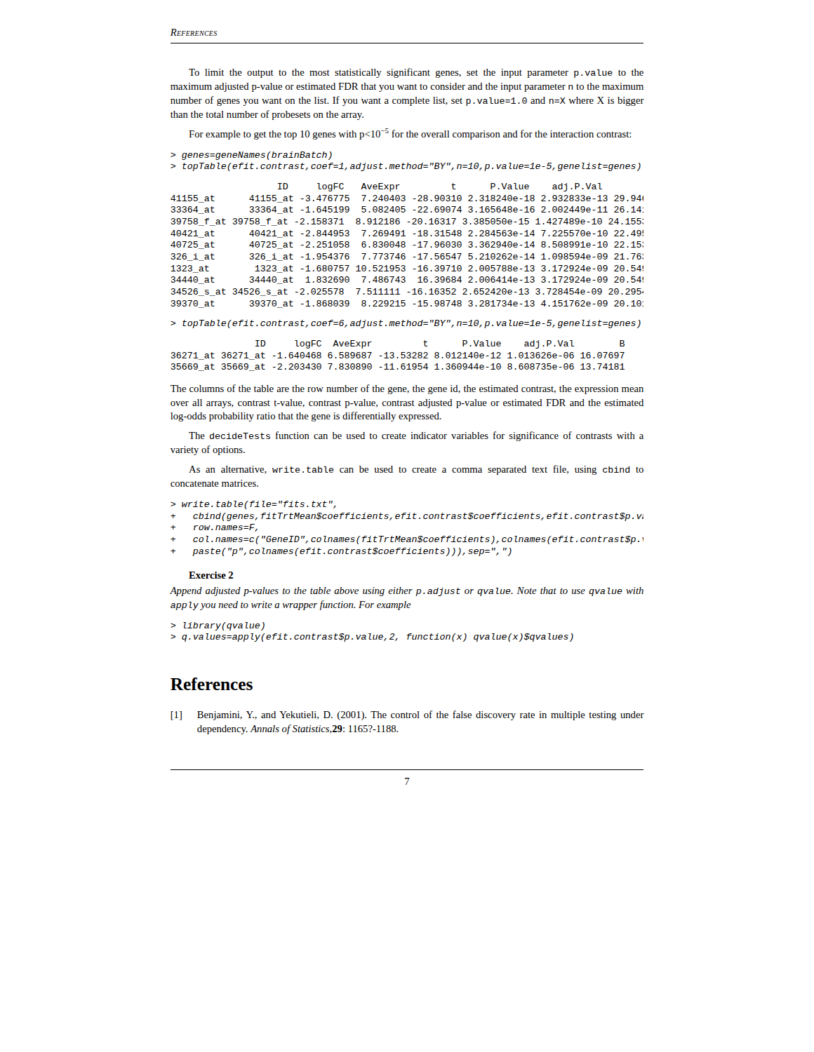References
To limit the output to the most statistically significant genes, set the input parameter p.value to the maximum adjusted p-value or estimated FDR that you want to consider and the input parameter n to the maximum number of genes you want on the list. If you want a complete list, set p.value=1.0 and n=X where X is bigger than the total number of probesets on the array.
For example to get the top 10 genes with p<10−5 for the overall comparison and for the interaction contrast:
> genes=geneNames(brainBatch)
> topTable(efit.contrast,coef=1,adjust.method="BY",n=10,p.value=1e-5,genelist=genes)
                   ID     logFC   AveExpr         t      P.Value    adj.P.Val        B
41155_at      41155_at -3.476775  7.240403 -28.90310 2.318240e-18 2.932833e-13 29.94653
33364_at      33364_at -1.645199  5.082405 -22.69074 3.165648e-16 2.002449e-11 26.14110
39758_f_at 39758_f_at -2.158371  8.912186 -20.16317 3.385050e-15 1.427489e-10 24.15538
40421_at      40421_at -2.844953  7.269491 -18.31548 2.284563e-14 7.225570e-10 22.49517
40725_at      40725_at -2.251058  6.830048 -17.96030 3.362940e-14 8.508991e-10 22.15308
326_i_at      326_i_at -1.954376  7.773746 -17.56547 5.210262e-14 1.098594e-09 21.76346
1323_at        1323_at -1.680757 10.521953 -16.39710 2.005788e-13 3.172924e-09 20.54961
34440_at      34440_at  1.832690  7.486743  16.39684 2.006414e-13 3.172924e-09 20.54933
34526_s_at 34526_s_at -2.025578  7.511111 -16.16352 2.652420e-13 3.728454e-09 20.29543
39370_at      39370_at -1.868039  8.229215 -15.98748 3.281734e-13 4.151762e-09 20.10120
> topTable(efit.contrast,coef=6,adjust.method="BY",n=10,p.value=1e-5,genelist=genes)
               ID     logFC  AveExpr         t      P.Value    adj.P.Val        B
36271_at 36271_at -1.640468 6.589687 -13.53282 8.012140e-12 1.013626e-06 16.07697
35669_at 35669_at -2.203430 7.830890 -11.61954 1.360944e-10 8.608735e-06 13.74181
The columns of the table are the row number of the gene, the gene id, the estimated contrast, the expression mean over all arrays, contrast t-value, contrast p-value, contrast adjusted p-value or estimated FDR and the estimated log-odds probability ratio that the gene is differentially expressed.
The decideTests function can be used to create indicator variables for significance of contrasts with a variety of options.
As an alternative, write.table can be used to create a comma separated text file, using cbind to concatenate matrices.
> write.table(file="fits.txt",
+   cbind(genes,fitTrtMean$coefficients,efit.contrast$coefficients,efit.contrast$p.value),
+   row.names=F,
+   col.names=c("GeneID",colnames(fitTrtMean$coefficients),colnames(efit.contrast$p.value),
+   paste("p",colnames(efit.contrast$coefficients))),sep=",")
Exercise 2
Append adjusted p-values to the table above using either p.adjust or qvalue. Note that to use qvalue with apply you need to write a wrapper function. For example
> library(qvalue)
> q.values=apply(efit.contrast$p.value,2, function(x) qvalue(x)$qvalues)
References
[1] Benjamini, Y., and Yekutieli, D. (2001). The control of the false discovery rate in multiple testing under dependency. Annals of Statistics,29: 1165?-1188.
7